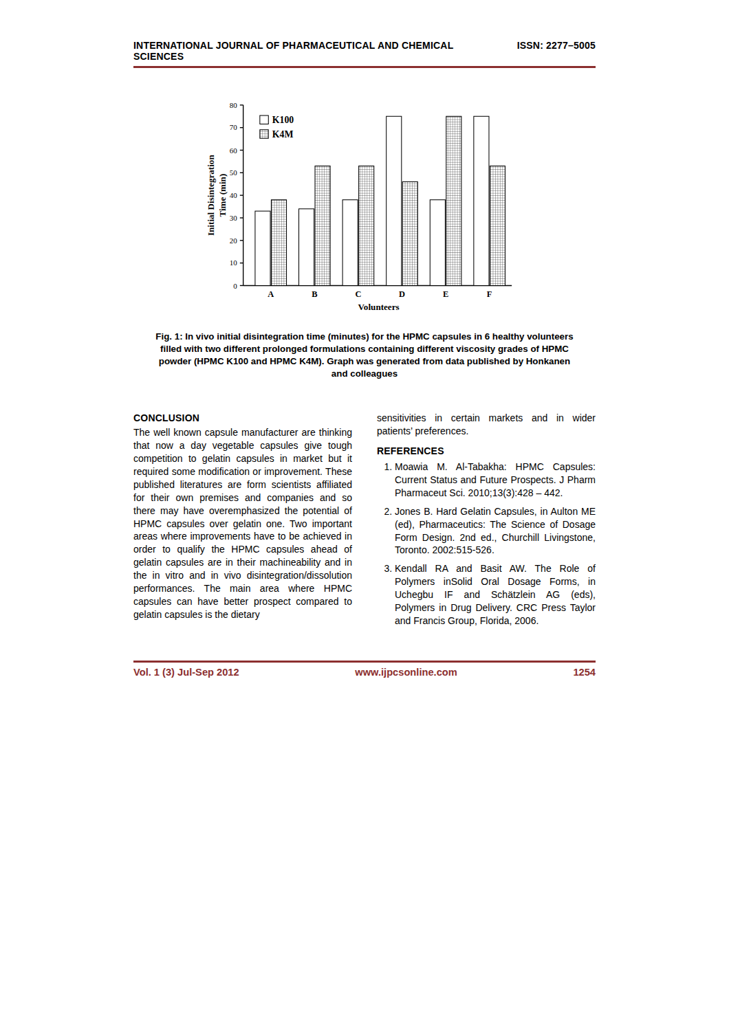INTERNATIONAL JOURNAL OF PHARMACEUTICAL AND CHEMICAL SCIENCES
ISSN: 2277–5005
0 10 20 30 40 50 60 70 80 Initial Disintegration Time (min) A B C D E F Volunteers K100 K4M
Fig. 1: In vivo initial disintegration time (minutes) for the HPMC capsules in 6 healthy volunteers filled with two different prolonged formulations containing different viscosity grades of HPMC powder (HPMC K100 and HPMC K4M). Graph was generated from data published by Honkanen and colleagues
Conclusion
The well known capsule manufacturer are thinking that now a day vegetable capsules give tough competition to gelatin capsules in market but it required some modification or improvement. These published literatures are form scientists affiliated for their own premises and companies and so there may have overemphasized the potential of HPMC capsules over gelatin one. Two important areas where improvements have to be achieved in order to qualify the HPMC capsules ahead of gelatin capsules are in their machineability and in the in vitro and in vivo disintegration/dissolution performances. The main area where HPMC capsules can have better prospect compared to gelatin capsules is the dietary
sensitivities in certain markets and in wider patients’ preferences.
References
Moawia M. Al-Tabakha: HPMC Capsules: Current Status and Future Prospects. J Pharm Pharmaceut Sci. 2010;13(3):428 – 442.
Jones B. Hard Gelatin Capsules, in Aulton ME (ed), Pharmaceutics: The Science of Dosage Form Design. 2nd ed., Churchill Livingstone, Toronto. 2002:515-526.
Kendall RA and Basit AW. The Role of Polymers inSolid Oral Dosage Forms, in Uchegbu IF and Schätzlein AG (eds), Polymers in Drug Delivery. CRC Press Taylor and Francis Group, Florida, 2006.
Vol. 1 (3) Jul-Sep 2012
www.ijpcsonline.com
1254